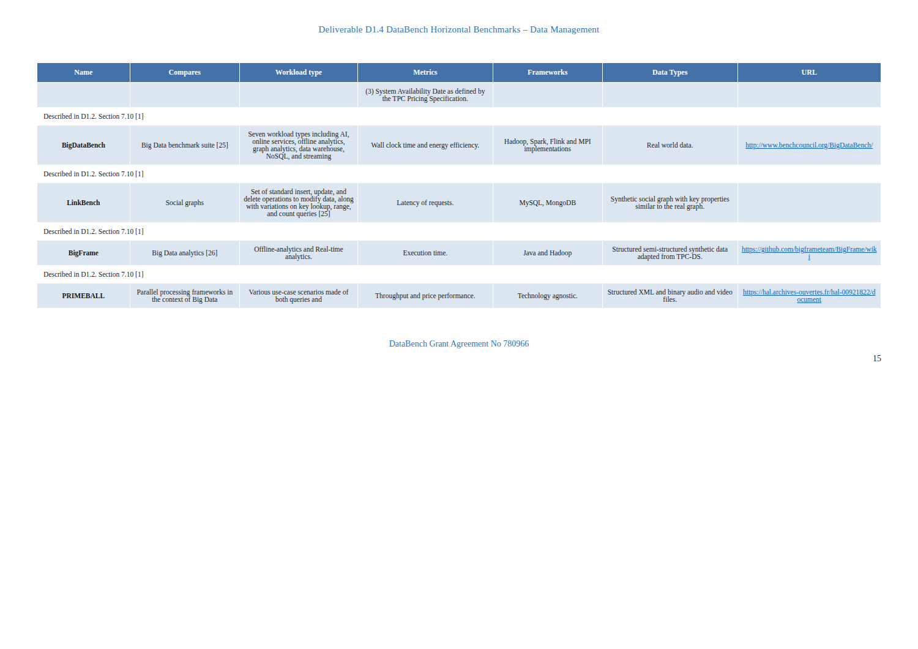Deliverable D1.4 DataBench Horizontal Benchmarks – Data Management
| Name | Compares | Workload type | Metrics | Frameworks | Data Types | URL |
| --- | --- | --- | --- | --- | --- | --- |
| | | | (3) System Availability Date as defined by the TPC Pricing Specification. | | | |
| Described in D1.2. Section 7.10 [1] | | | |
| BigDataBench | Big Data benchmark suite [25] | Seven workload types including AI, online services, offline analytics, graph analytics, data warehouse, NoSQL, and streaming | Wall clock time and energy efficiency. | Hadoop, Spark, Flink and MPI implementations | Real world data. | http://www.benchcouncil.org/BigDataBench/ |
| Described in D1.2. Section 7.10 [1] | | | |
| LinkBench | Social graphs | Set of standard insert, update, and delete operations to modify data, along with variations on key lookup, range, and count queries [25] | Latency of requests. | MySQL, MongoDB | Synthetic social graph with key properties similar to the real graph. | |
| Described in D1.2. Section 7.10 [1] | | | |
| BigFrame | Big Data analytics [26] | Offline-analytics and Real-time analytics. | Execution time. | Java and Hadoop | Structured semi-structured synthetic data adapted from TPC-DS. | https://github.com/bigframeteam/BigFrame/wiki |
| Described in D1.2. Section 7.10 [1] | | | |
| PRIMEBALL | Parallel processing frameworks in the context of Big Data | Various use-case scenarios made of both queries and | Throughput and price performance. | Technology agnostic. | Structured XML and binary audio and video files. | https://hal.archives-ouvertes.fr/hal-00921822/document |
DataBench Grant Agreement No 780966
15